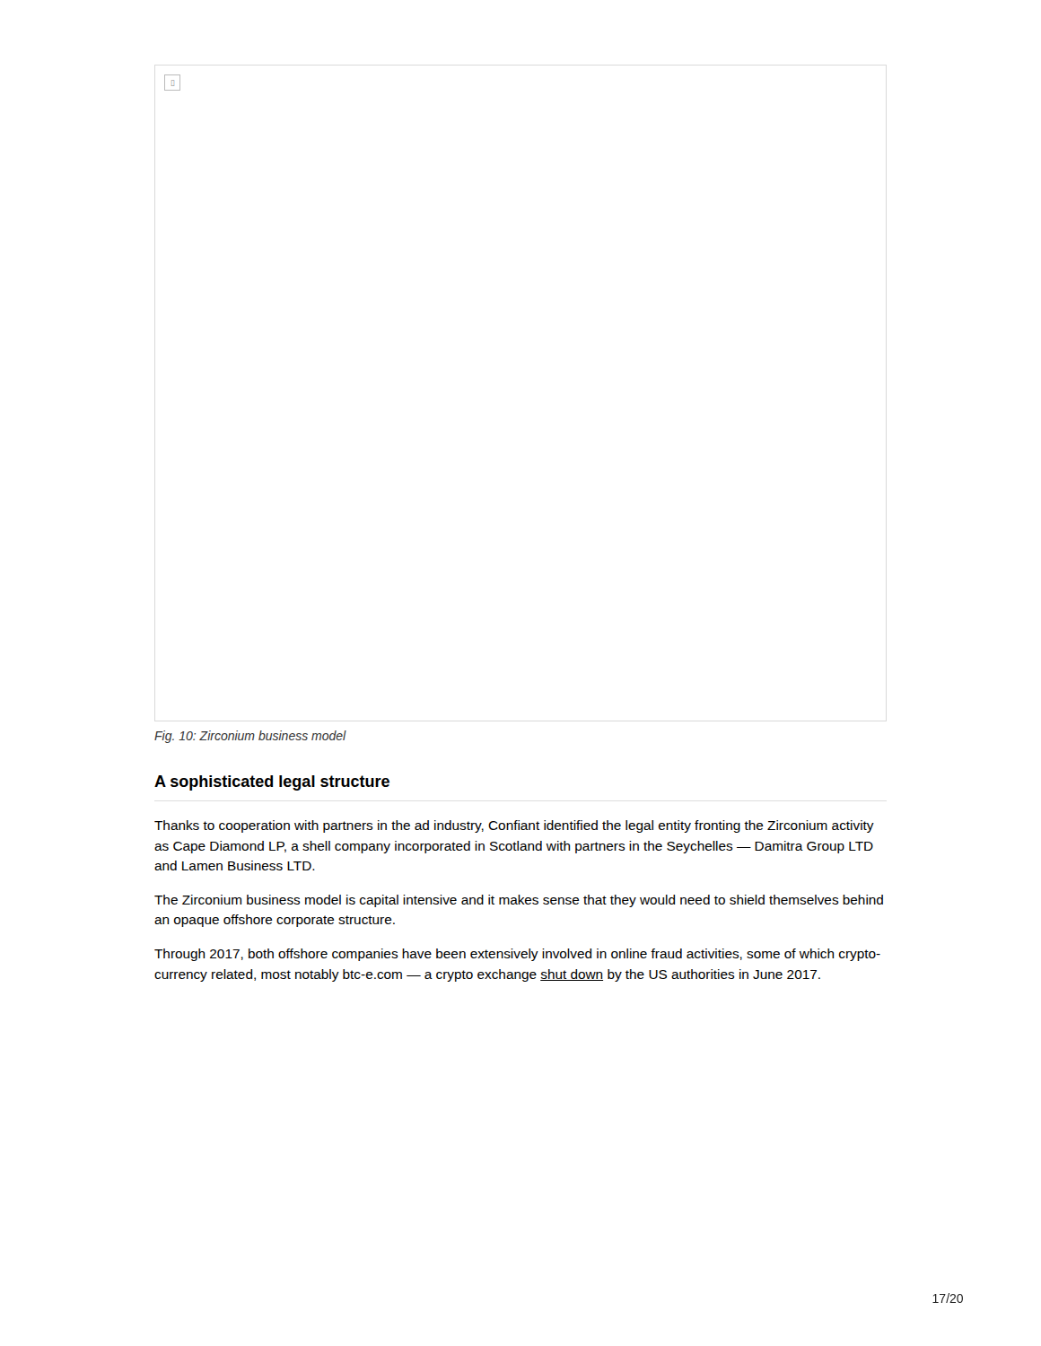▯
Fig. 10: Zirconium business model
A sophisticated legal structure
Thanks to cooperation with partners in the ad industry, Confiant identified the legal entity fronting the Zirconium activity as Cape Diamond LP, a shell company incorporated in Scotland with partners in the Seychelles — Damitra Group LTD and Lamen Business LTD.
The Zirconium business model is capital intensive and it makes sense that they would need to shield themselves behind an opaque offshore corporate structure.
Through 2017, both offshore companies have been extensively involved in online fraud activities, some of which crypto-currency related, most notably btc-e.com — a crypto exchange shut down by the US authorities in June 2017.
17/20